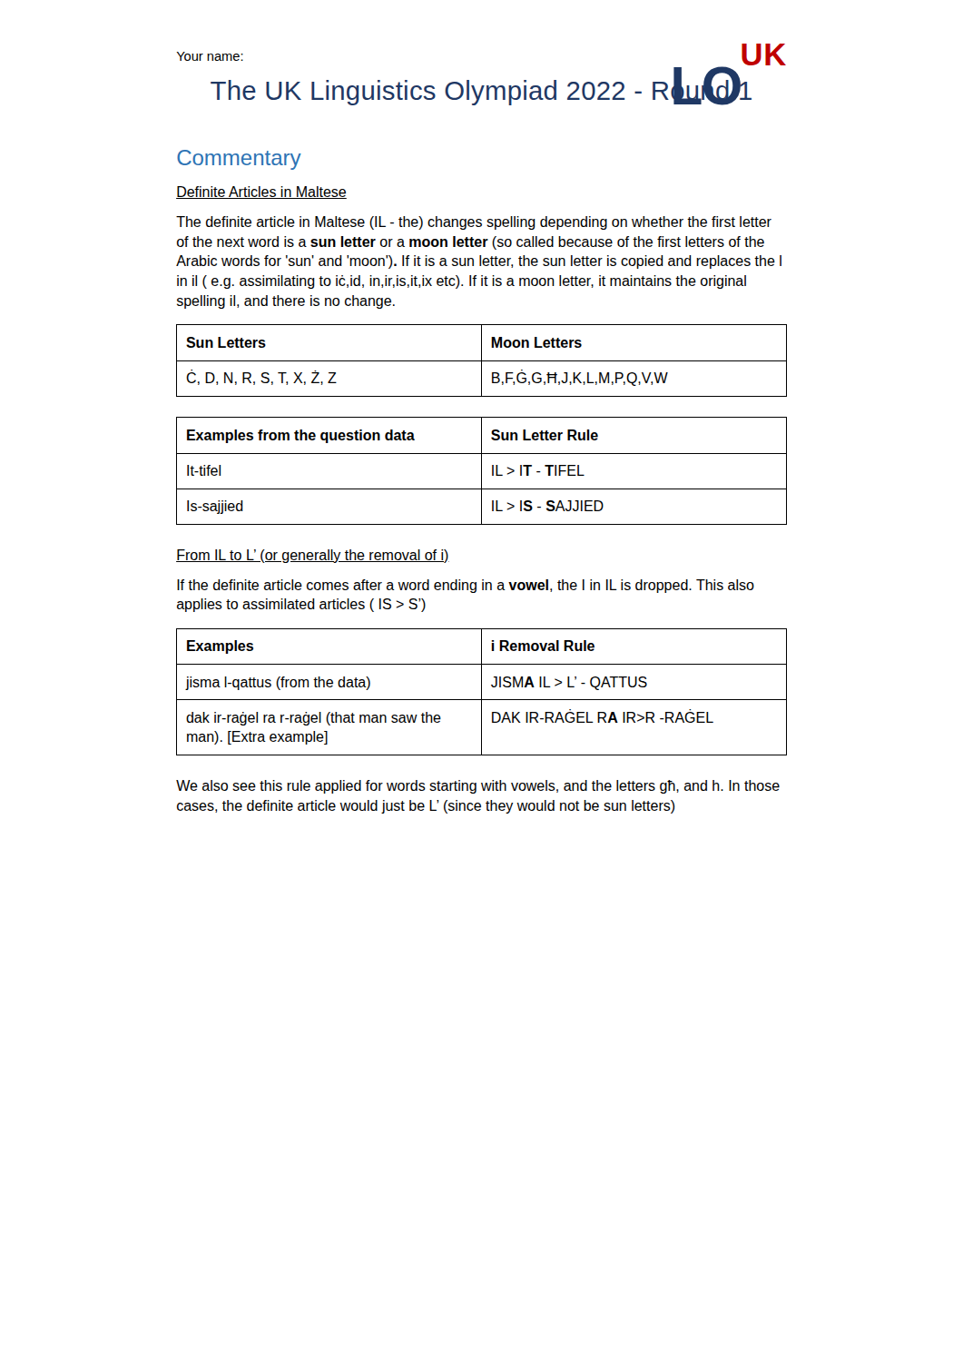UK LO
Your name:
The UK Linguistics Olympiad 2022 - Round 1
Commentary
Definite Articles in Maltese
The definite article in Maltese (IL - the) changes spelling depending on whether the first letter of the next word is a sun letter or a moon letter (so called because of the first letters of the Arabic words for 'sun' and 'moon'). If it is a sun letter, the sun letter is copied and replaces the l in il ( e.g. assimilating to iċ,id, in,ir,is,it,ix etc). If it is a moon letter, it maintains the original spelling il, and there is no change.
| Sun Letters | Moon Letters |
| --- | --- |
| Ċ, D, N, R, S, T, X, Ż, Z | B,F,Ġ,G,Ħ,J,K,L,M,P,Q,V,W |
| Examples from the question data | Sun Letter Rule |
| --- | --- |
| It-tifel | IL > I T - T IFEL |
| Is-sajjied | IL > I S - S AJJIED |
From IL to L’ (or generally the removal of i)
If the definite article comes after a word ending in a vowel, the I in IL is dropped. This also applies to assimilated articles ( IS > S’)
| Examples | i Removal Rule |
| --- | --- |
| jisma l-qattus (from the data) | JISM A IL > L’ - QATTUS |
| dak ir-raġel ra r-raġel (that man saw the man). [Extra example] | DAK IR-RAĠEL R A IR>R -RAĠEL |
We also see this rule applied for words starting with vowels, and the letters għ, and h. In those cases, the definite article would just be L’ (since they would not be sun letters)